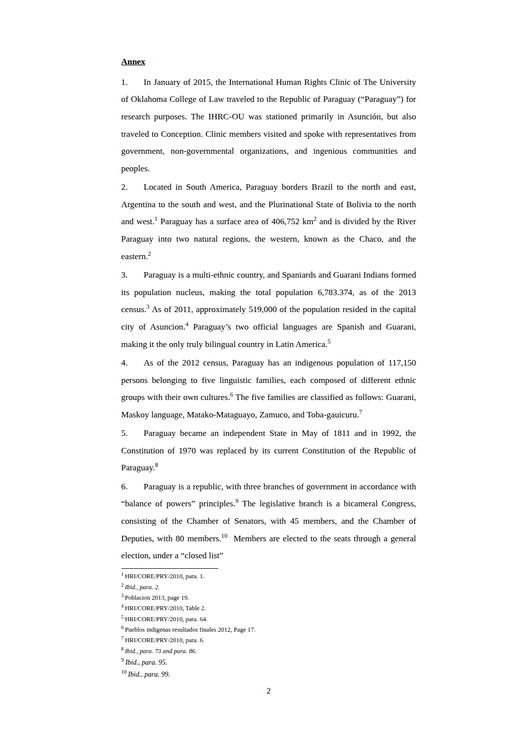Annex
1. In January of 2015, the International Human Rights Clinic of The University of Oklahoma College of Law traveled to the Republic of Paraguay (“Paraguay”) for research purposes. The IHRC-OU was stationed primarily in Asunción, but also traveled to Conception. Clinic members visited and spoke with representatives from government, non-governmental organizations, and ingenious communities and peoples.
2. Located in South America, Paraguay borders Brazil to the north and east, Argentina to the south and west, and the Plurinational State of Bolivia to the north and west.1 Paraguay has a surface area of 406,752 km2 and is divided by the River Paraguay into two natural regions, the western, known as the Chaco, and the eastern.2
3. Paraguay is a multi-ethnic country, and Spaniards and Guarani Indians formed its population nucleus, making the total population 6,783.374, as of the 2013 census.3 As of 2011, approximately 519,000 of the population resided in the capital city of Asuncion.4 Paraguay’s two official languages are Spanish and Guarani, making it the only truly bilingual country in Latin America.5
4. As of the 2012 census, Paraguay has an indigenous population of 117,150 persons belonging to five linguistic families, each composed of different ethnic groups with their own cultures.6 The five families are classified as follows: Guarani, Maskoy language, Matako-Mataguayo, Zamuco, and Toba-gauicuru.7
5. Paraguay became an independent State in May of 1811 and in 1992, the Constitution of 1970 was replaced by its current Constitution of the Republic of Paraguay.8
6. Paraguay is a republic, with three branches of government in accordance with “balance of powers” principles.9 The legislative branch is a bicameral Congress, consisting of the Chamber of Senators, with 45 members, and the Chamber of Deputies, with 80 members.10 Members are elected to the seats through a general election, under a “closed list”
1 HRI/CORE/PRY/2010, para. 1.
2 Ibid., para. 2.
3 Poblacion 2013, page 19.
4 HRI/CORE/PRY/2010, Table 2.
5 HRI/CORE/PRY/2010, para. 64.
6 Pueblos indigenas resultados finales 2012, Page 17.
7 HRI/CORE/PRY/2010, para. 6.
8 Ibid., para. 73 and para. 86.
9 Ibid., para. 95.
10 Ibid., para. 99.
2